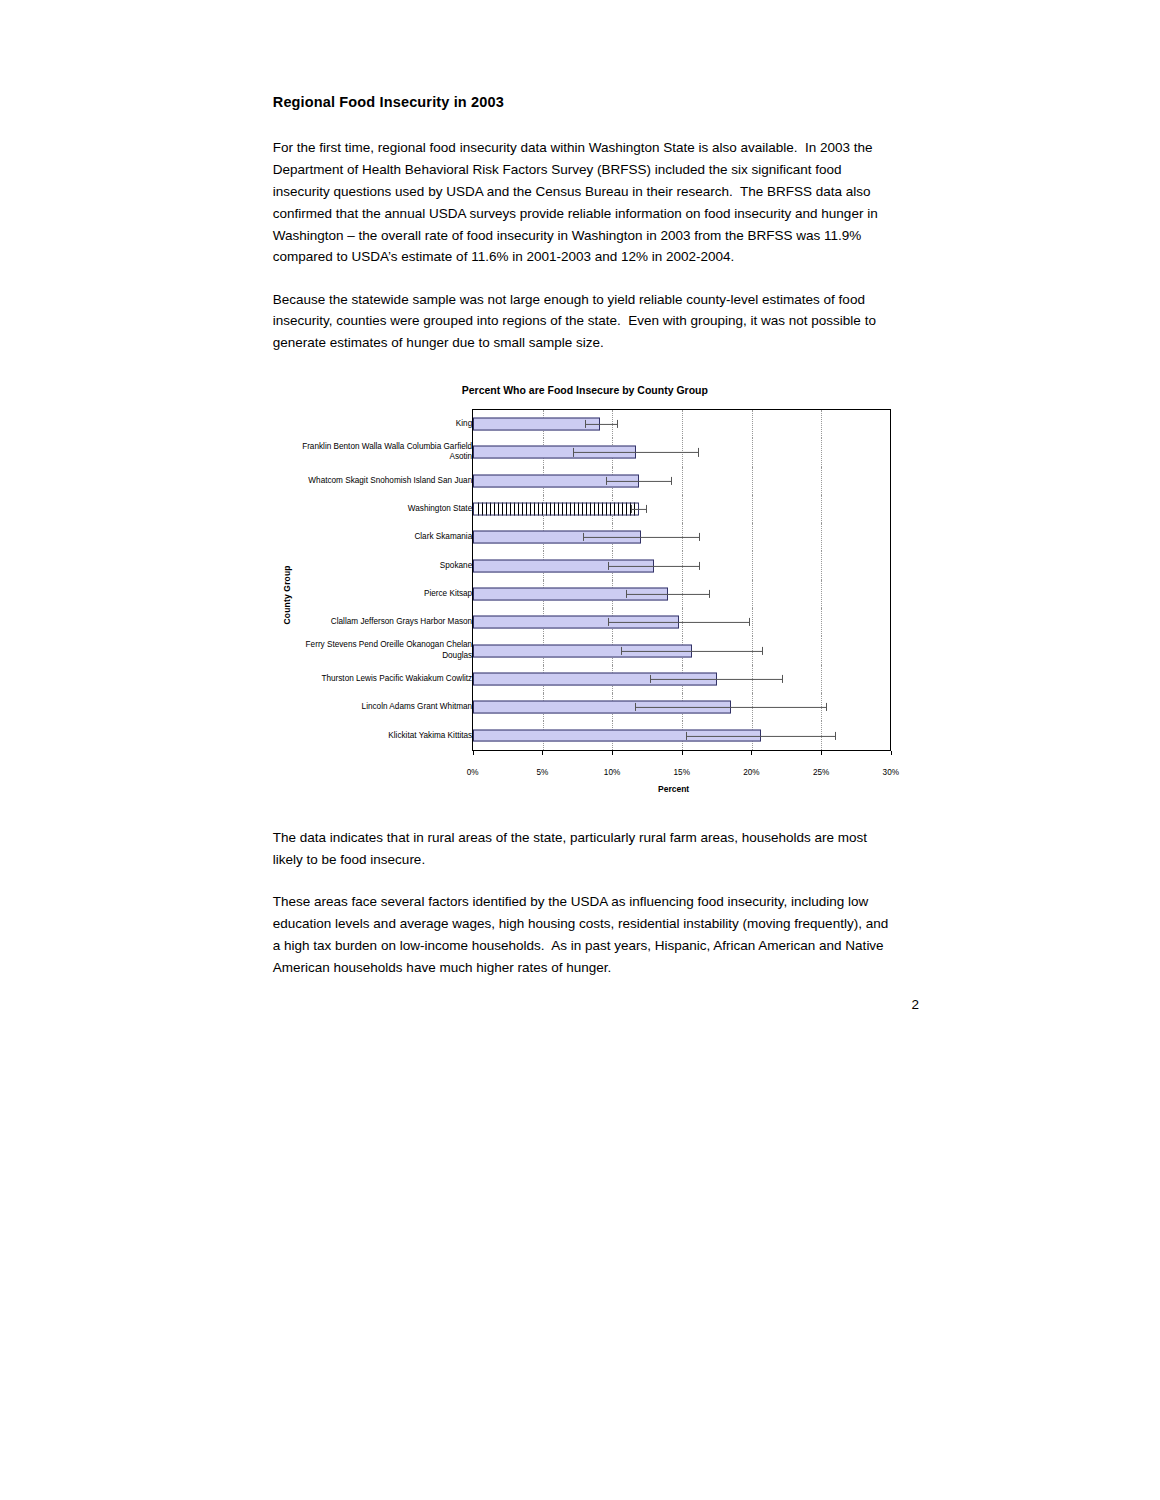Regional Food Insecurity in 2003
For the first time, regional food insecurity data within Washington State is also available. In 2003 the Department of Health Behavioral Risk Factors Survey (BRFSS) included the six significant food insecurity questions used by USDA and the Census Bureau in their research. The BRFSS data also confirmed that the annual USDA surveys provide reliable information on food insecurity and hunger in Washington – the overall rate of food insecurity in Washington in 2003 from the BRFSS was 11.9% compared to USDA’s estimate of 11.6% in 2001-2003 and 12% in 2002-2004.
Because the statewide sample was not large enough to yield reliable county-level estimates of food insecurity, counties were grouped into regions of the state. Even with grouping, it was not possible to generate estimates of hunger due to small sample size.
Percent Who are Food Insecure by County Group
County Group
| King | |
| Franklin Benton Walla Walla Columbia Garfield Asotin | |
| Whatcom Skagit Snohomish Island San Juan | |
| Washington State | |
| Clark Skamania | |
| Spokane | |
| Pierce Kitsap | |
| Clallam Jefferson Grays Harbor Mason | |
| Ferry Stevens Pend Oreille Okanogan Chelan Douglas | |
| Thurston Lewis Pacific Wakiakum Cowlitz | |
| Lincoln Adams Grant Whitman | |
| Klickitat Yakima Kittitas | |
| | 0% 5% 10% 15% 20% 25% 30% |
Percent
The data indicates that in rural areas of the state, particularly rural farm areas, households are most likely to be food insecure.
These areas face several factors identified by the USDA as influencing food insecurity, including low education levels and average wages, high housing costs, residential instability (moving frequently), and a high tax burden on low-income households. As in past years, Hispanic, African American and Native American households have much higher rates of hunger.
2